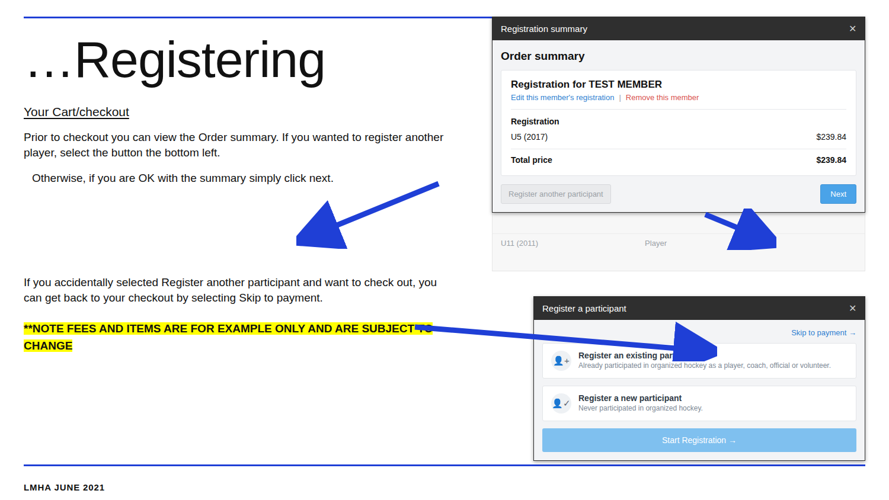Name Categories Memberships
U11 (2011) Player
…Registering
Your Cart/checkout
Prior to checkout you can view the Order summary. If you wanted to register another player, select the button the bottom left.
Otherwise, if you are OK with the summary simply click next.
If you accidentally selected Register another participant and want to check out, you can get back to your checkout by selecting Skip to payment.
**NOTE FEES AND ITEMS ARE FOR EXAMPLE ONLY AND ARE SUBJECT TO CHANGE
Registration summary✕
Order summary
Registration for TEST MEMBER
Edit this member's registration|Remove this member
Registration
U5 (2017)$239.84
Total price$239.84
Register another participant Next
Register a participant✕
Skip to payment →
👤+
Register an existing participant
Already participated in organized hockey as a player, coach, official or volunteer.
👤✓
Register a new participant
Never participated in organized hockey.
Start Registration →
LMHA JUNE 2021